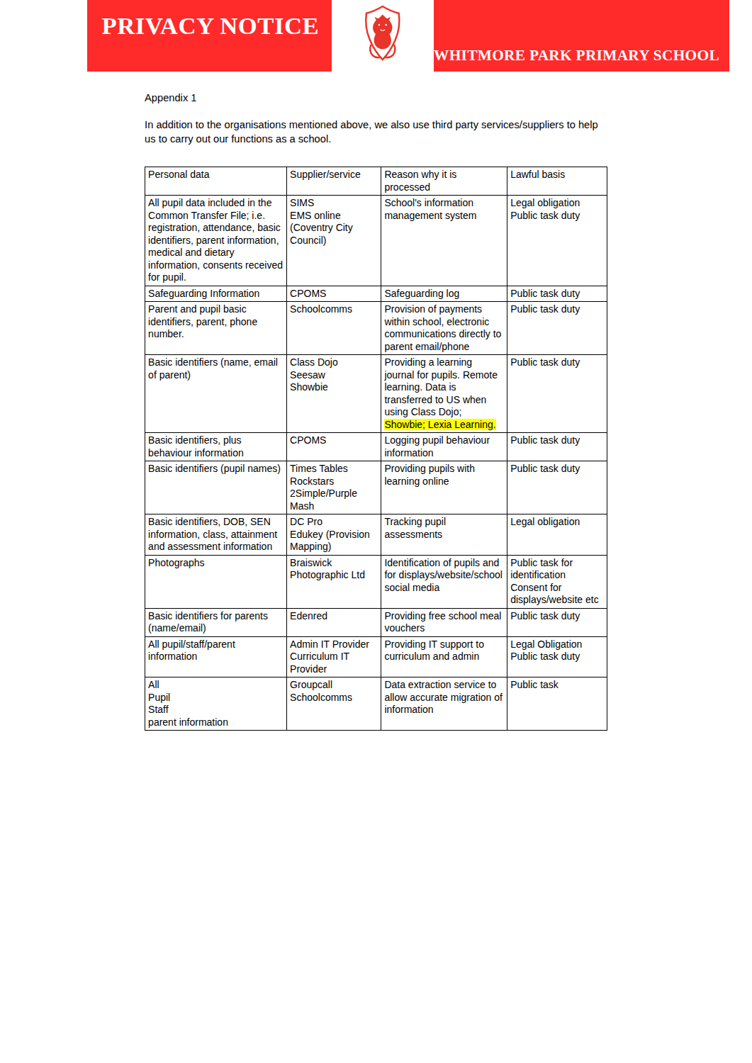PRIVACY NOTICE
WHITMORE PARK PRIMARY SCHOOL
Appendix 1
In addition to the organisations mentioned above, we also use third party services/suppliers to help us to carry out our functions as a school.
| Personal data | Supplier/service | Reason why it is processed | Lawful basis |
| --- | --- | --- | --- |
| All pupil data included in the Common Transfer File; i.e. registration, attendance, basic identifiers, parent information, medical and dietary information, consents received for pupil. | SIMS EMS online (Coventry City Council) | School's information management system | Legal obligation Public task duty |
| Safeguarding Information | CPOMS | Safeguarding log | Public task duty |
| Parent and pupil basic identifiers, parent, phone number. | Schoolcomms | Provision of payments within school, electronic communications directly to parent email/phone | Public task duty |
| Basic identifiers (name, email of parent) | Class Dojo Seesaw Showbie | Providing a learning journal for pupils. Remote learning. Data is transferred to US when using Class Dojo; Showbie; Lexia Learning. | Public task duty |
| Basic identifiers, plus behaviour information | CPOMS | Logging pupil behaviour information | Public task duty |
| Basic identifiers (pupil names) | Times Tables Rockstars 2Simple/Purple Mash | Providing pupils with learning online | Public task duty |
| Basic identifiers, DOB, SEN information, class, attainment and assessment information | DC Pro Edukey (Provision Mapping) | Tracking pupil assessments | Legal obligation |
| Photographs | Braiswick Photographic Ltd | Identification of pupils and for displays/website/school social media | Public task for identification Consent for displays/website etc |
| Basic identifiers for parents (name/email) | Edenred | Providing free school meal vouchers | Public task duty |
| All pupil/staff/parent information | Admin IT Provider Curriculum IT Provider | Providing IT support to curriculum and admin | Legal Obligation Public task duty |
| All Pupil Staff parent information | Groupcall Schoolcomms | Data extraction service to allow accurate migration of information | Public task |